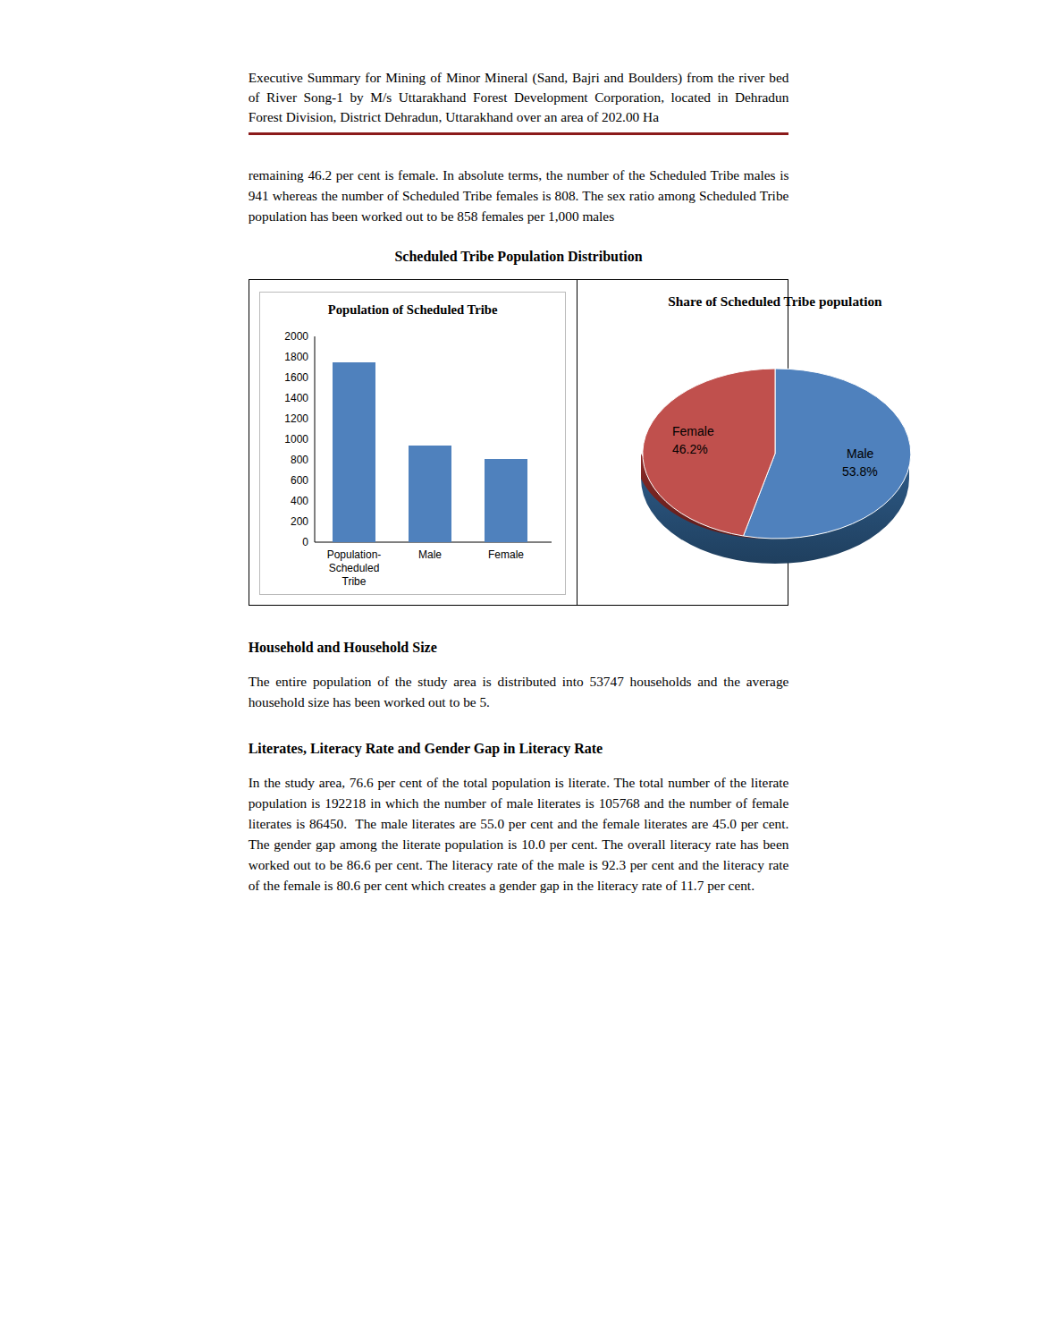Executive Summary for Mining of Minor Mineral (Sand, Bajri and Boulders) from the river bed of River Song-1 by M/s Uttarakhand Forest Development Corporation, located in Dehradun Forest Division, District Dehradun, Uttarakhand over an area of 202.00 Ha
remaining 46.2 per cent is female. In absolute terms, the number of the Scheduled Tribe males is 941 whereas the number of Scheduled Tribe females is 808. The sex ratio among Scheduled Tribe population has been worked out to be 858 females per 1,000 males
Scheduled Tribe Population Distribution
Population of Scheduled Tribe
2000 1800 1600 1400 1200 1000 800 600 400 200 0 Population- Scheduled Tribe Male Female
Share of Scheduled Tribe population
Female 46.2% Male 53.8%
Household and Household Size
The entire population of the study area is distributed into 53747 households and the average household size has been worked out to be 5.
Literates, Literacy Rate and Gender Gap in Literacy Rate
In the study area, 76.6 per cent of the total population is literate. The total number of the literate population is 192218 in which the number of male literates is 105768 and the number of female literates is 86450. The male literates are 55.0 per cent and the female literates are 45.0 per cent. The gender gap among the literate population is 10.0 per cent. The overall literacy rate has been worked out to be 86.6 per cent. The literacy rate of the male is 92.3 per cent and the literacy rate of the female is 80.6 per cent which creates a gender gap in the literacy rate of 11.7 per cent.